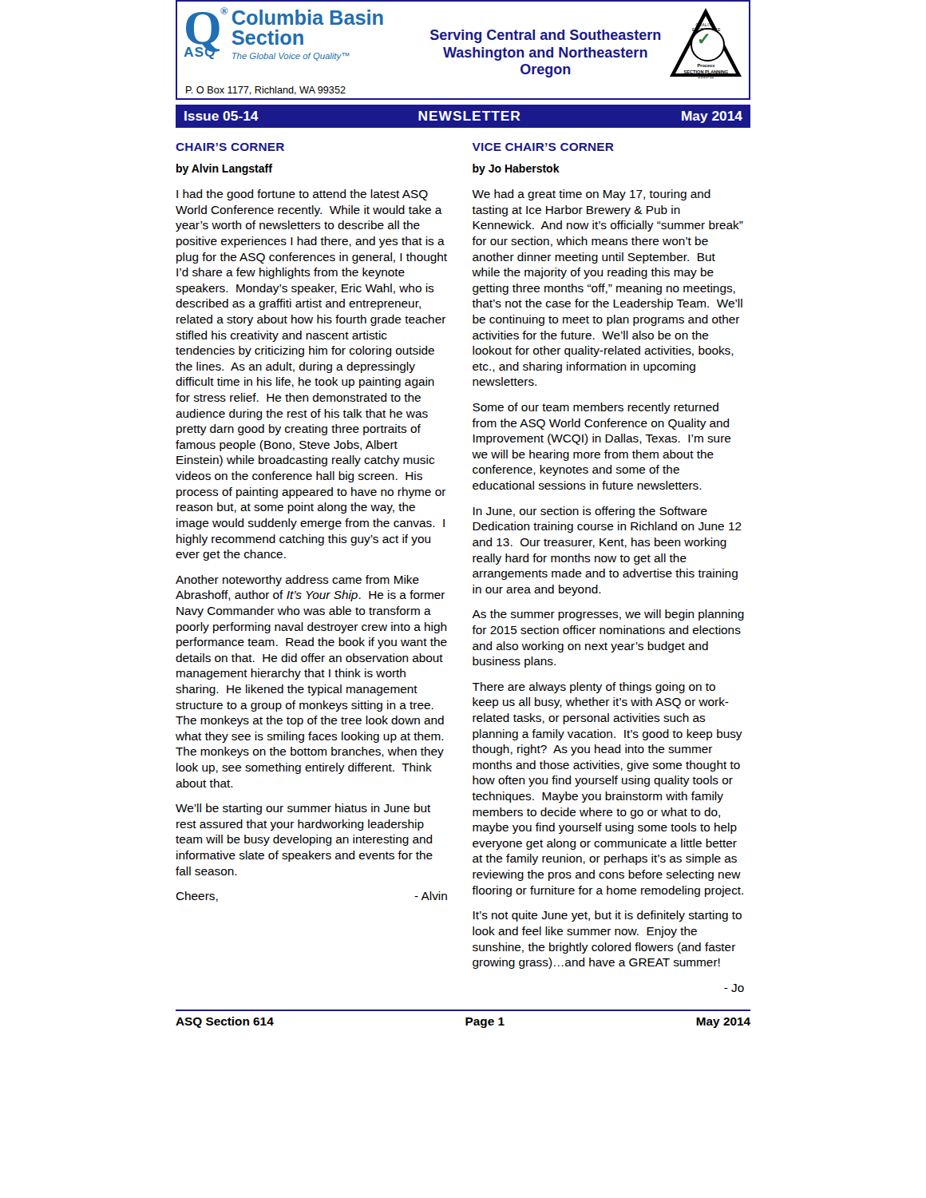Q®
ASQ
Columbia Basin
Section
The Global Voice of Quality™
Serving Central and Southeastern
Washington and Northeastern Oregon
QUALITY EXCELLENCE
✓
Process
SECTION PLANNING
2010-11
P. O Box 1177, Richland, WA 99352
Issue 05-14
NEWSLETTER
May 2014
CHAIR’S CORNER
by Alvin Langstaff
I had the good fortune to attend the latest ASQ World Conference recently. While it would take a year’s worth of newsletters to describe all the positive experiences I had there, and yes that is a plug for the ASQ conferences in general, I thought I’d share a few highlights from the keynote speakers. Monday’s speaker, Eric Wahl, who is described as a graffiti artist and entrepreneur, related a story about how his fourth grade teacher stifled his creativity and nascent artistic tendencies by criticizing him for coloring outside the lines. As an adult, during a depressingly difficult time in his life, he took up painting again for stress relief. He then demonstrated to the audience during the rest of his talk that he was pretty darn good by creating three portraits of famous people (Bono, Steve Jobs, Albert Einstein) while broadcasting really catchy music videos on the conference hall big screen. His process of painting appeared to have no rhyme or reason but, at some point along the way, the image would suddenly emerge from the canvas. I highly recommend catching this guy’s act if you ever get the chance.
Another noteworthy address came from Mike Abrashoff, author of It’s Your Ship. He is a former Navy Commander who was able to transform a poorly performing naval destroyer crew into a high performance team. Read the book if you want the details on that. He did offer an observation about management hierarchy that I think is worth sharing. He likened the typical management structure to a group of monkeys sitting in a tree. The monkeys at the top of the tree look down and what they see is smiling faces looking up at them. The monkeys on the bottom branches, when they look up, see something entirely different. Think about that.
We’ll be starting our summer hiatus in June but rest assured that your hardworking leadership team will be busy developing an interesting and informative slate of speakers and events for the fall season.
Cheers,
- Alvin
VICE CHAIR’S CORNER
by Jo Haberstok
We had a great time on May 17, touring and tasting at Ice Harbor Brewery & Pub in Kennewick. And now it’s officially “summer break” for our section, which means there won’t be another dinner meeting until September. But while the majority of you reading this may be getting three months “off,” meaning no meetings, that’s not the case for the Leadership Team. We’ll be continuing to meet to plan programs and other activities for the future. We’ll also be on the lookout for other quality-related activities, books, etc., and sharing information in upcoming newsletters.
Some of our team members recently returned from the ASQ World Conference on Quality and Improvement (WCQI) in Dallas, Texas. I’m sure we will be hearing more from them about the conference, keynotes and some of the educational sessions in future newsletters.
In June, our section is offering the Software Dedication training course in Richland on June 12 and 13. Our treasurer, Kent, has been working really hard for months now to get all the arrangements made and to advertise this training in our area and beyond.
As the summer progresses, we will begin planning for 2015 section officer nominations and elections and also working on next year’s budget and business plans.
There are always plenty of things going on to keep us all busy, whether it’s with ASQ or work-related tasks, or personal activities such as planning a family vacation. It’s good to keep busy though, right? As you head into the summer months and those activities, give some thought to how often you find yourself using quality tools or techniques. Maybe you brainstorm with family members to decide where to go or what to do, maybe you find yourself using some tools to help everyone get along or communicate a little better at the family reunion, or perhaps it’s as simple as reviewing the pros and cons before selecting new flooring or furniture for a home remodeling project.
It’s not quite June yet, but it is definitely starting to look and feel like summer now. Enjoy the sunshine, the brightly colored flowers (and faster growing grass)…and have a GREAT summer!
- Jo
ASQ Section 614
Page 1
May 2014